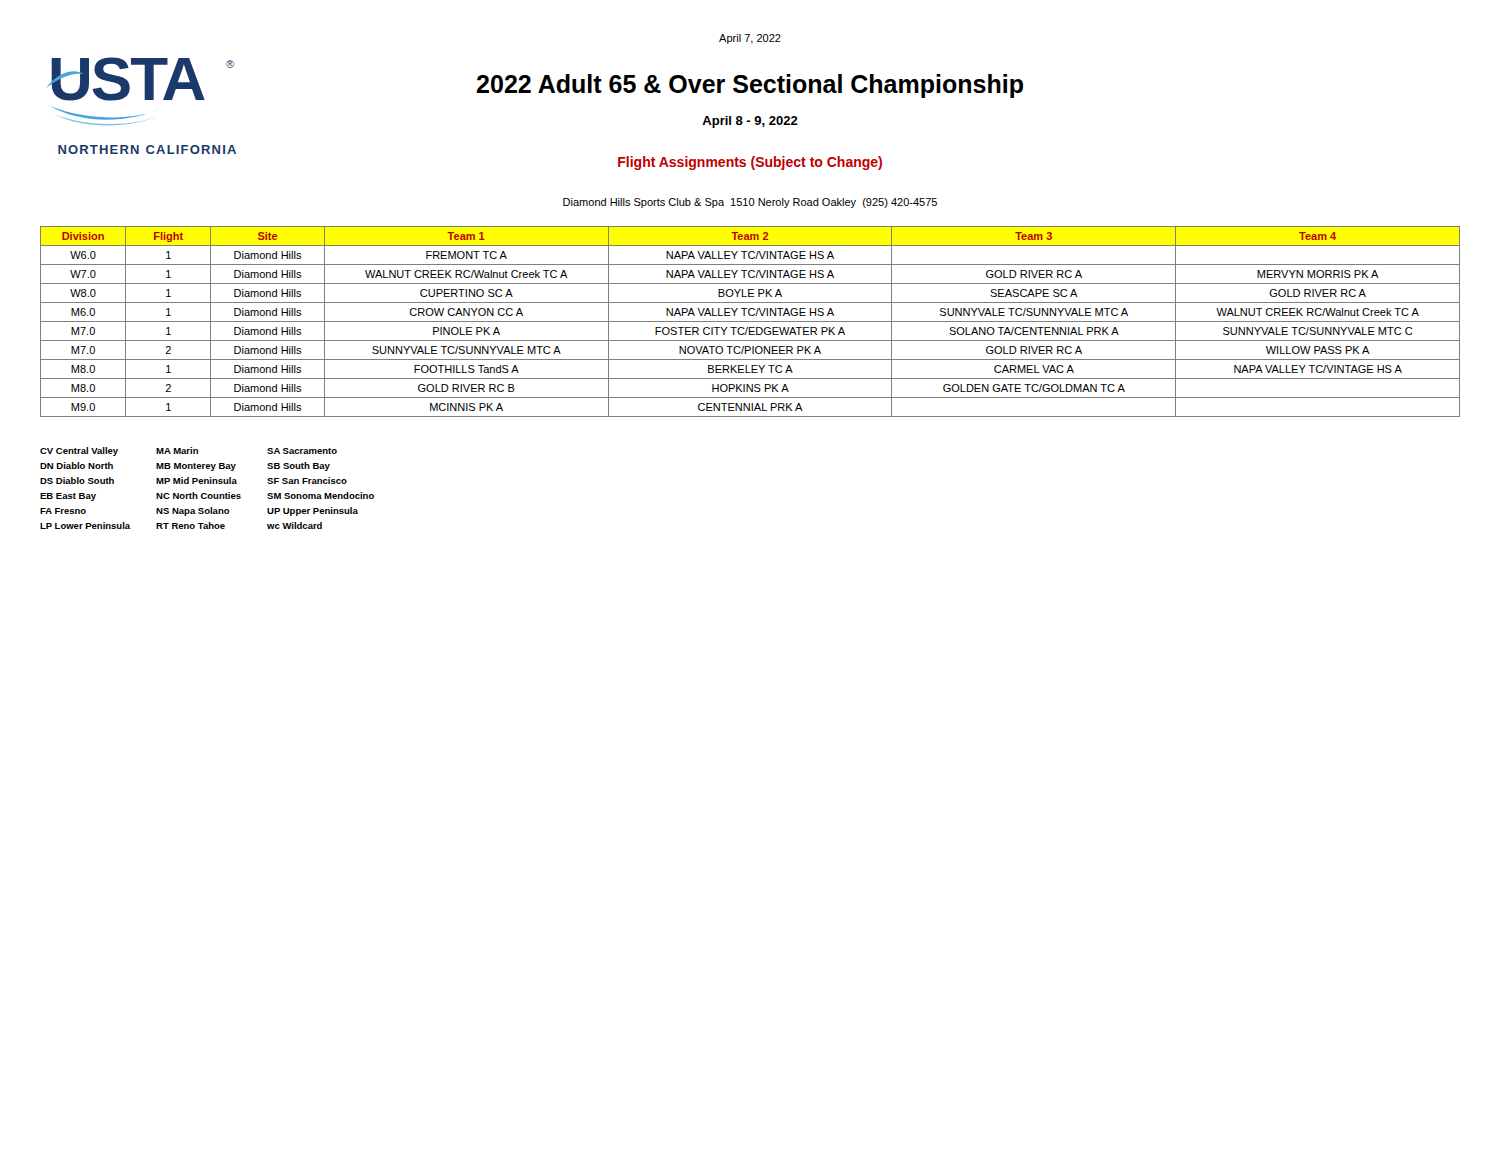USTA ®
NORTHERN CALIFORNIA
April 7, 2022
2022 Adult 65 & Over Sectional Championship
April 8 - 9, 2022
Flight Assignments (Subject to Change)
Diamond Hills Sports Club & Spa 1510 Neroly Road Oakley (925) 420-4575
| Division | Flight | Site | Team 1 | Team 2 | Team 3 | Team 4 |
| --- | --- | --- | --- | --- | --- | --- |
| W6.0 | 1 | Diamond Hills | FREMONT TC A | NAPA VALLEY TC/VINTAGE HS A | | |
| W7.0 | 1 | Diamond Hills | WALNUT CREEK RC/Walnut Creek TC A | NAPA VALLEY TC/VINTAGE HS A | GOLD RIVER RC A | MERVYN MORRIS PK A |
| W8.0 | 1 | Diamond Hills | CUPERTINO SC A | BOYLE PK A | SEASCAPE SC A | GOLD RIVER RC A |
| M6.0 | 1 | Diamond Hills | CROW CANYON CC A | NAPA VALLEY TC/VINTAGE HS A | SUNNYVALE TC/SUNNYVALE MTC A | WALNUT CREEK RC/Walnut Creek TC A |
| M7.0 | 1 | Diamond Hills | PINOLE PK A | FOSTER CITY TC/EDGEWATER PK A | SOLANO TA/CENTENNIAL PRK A | SUNNYVALE TC/SUNNYVALE MTC C |
| M7.0 | 2 | Diamond Hills | SUNNYVALE TC/SUNNYVALE MTC A | NOVATO TC/PIONEER PK A | GOLD RIVER RC A | WILLOW PASS PK A |
| M8.0 | 1 | Diamond Hills | FOOTHILLS TandS A | BERKELEY TC A | CARMEL VAC A | NAPA VALLEY TC/VINTAGE HS A |
| M8.0 | 2 | Diamond Hills | GOLD RIVER RC B | HOPKINS PK A | GOLDEN GATE TC/GOLDMAN TC A | |
| M9.0 | 1 | Diamond Hills | MCINNIS PK A | CENTENNIAL PRK A | | |
| CV Central Valley | MA Marin | SA Sacramento |
| DN Diablo North | MB Monterey Bay | SB South Bay |
| DS Diablo South | MP Mid Peninsula | SF San Francisco |
| EB East Bay | NC North Counties | SM Sonoma Mendocino |
| FA Fresno | NS Napa Solano | UP Upper Peninsula |
| LP Lower Peninsula | RT Reno Tahoe | wc Wildcard |